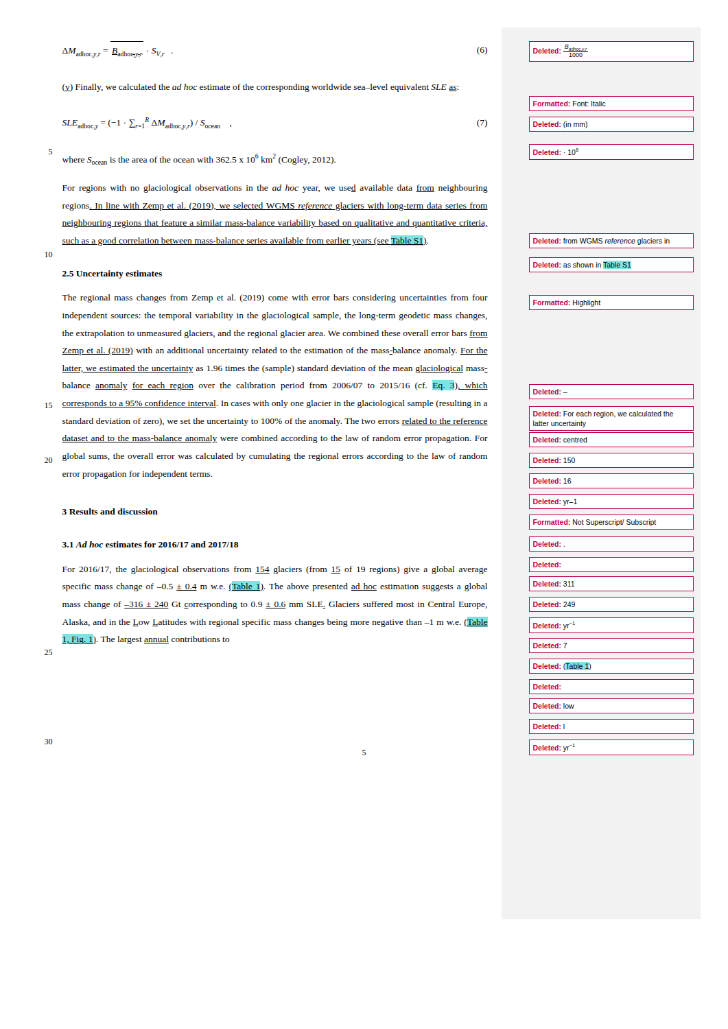ΔMadhoc,y,r = Badhoc,y,r · SV,r . (6)
(v) Finally, we calculated the ad hoc estimate of the corresponding worldwide sea–level equivalent SLE as:
5
SLEadhoc,y = (−1 · ∑r=1R ΔMadhoc,y,r) / Socean , (7)
where Socean is the area of the ocean with 362.5 x 106 km2 (Cogley, 2012).
10
For regions with no glaciological observations in the ad hoc year, we used available data from neighbouring regions. In line with Zemp et al. (2019), we selected WGMS reference glaciers with long-term data series from neighbouring regions that feature a similar mass-balance variability based on qualitative and quantitative criteria, such as a good correlation between mass-balance series available from earlier years (see Table S1).
2.5 Uncertainty estimates
15
The regional mass changes from Zemp et al. (2019) come with error bars considering uncertainties from four independent sources: the temporal variability in the glaciological sample, the long-term geodetic mass changes, the extrapolation to unmeasured glaciers, and the regional glacier area. We combined these overall error bars from Zemp et al. (2019) with an additional uncertainty related to the estimation of the mass-balance anomaly. For the latter, we estimated the uncertainty as 1.96 times the (sample) standard deviation of the mean glaciological mass-balance anomaly for each region over the calibration period from 2006/07 to 2015/16 (cf. Eq. 3), which corresponds to a 95% confidence interval. In cases with only one glacier in the glaciological sample (resulting in a standard deviation of zero), we set the uncertainty to 100% of the anomaly. The two errors related to the reference dataset and to the mass-balance anomaly were combined according to the law of random error propagation. For global sums, the overall error was calculated by cumulating the regional errors according to the law of random error propagation for independent terms.
20
3 Results and discussion
25
3.1 Ad hoc estimates for 2016/17 and 2017/18
For 2016/17, the glaciological observations from 154 glaciers (from 15 of 19 regions) give a global average specific mass change of –0.5 ± 0.4 m w.e. (Table 1). The above presented ad hoc estimation suggests a global mass change of –316 ± 240 Gt corresponding to 0.9 ± 0.6 mm SLE. Glaciers suffered most in Central Europe, Alaska, and in the Low Latitudes with regional specific mass changes being more negative than –1 m w.e. (Table 1, Fig. 1). The largest annual contributions to
30
5
Deleted: Badhoc,y,r 1000
Formatted: Font: Italic
Deleted: (in mm)
Deleted: · 106​
Deleted: from WGMS reference glaciers in
Deleted: as shown in Table S1
Formatted: Highlight
Deleted: –
Deleted: For each region, we calculated the latter uncertainty
Deleted: centred
Deleted: 150
Deleted: 16
Deleted: yr–1
Formatted: Not Superscript/ Subscript
Deleted: .
Deleted:
Deleted: 311
Deleted: 249
Deleted: yr−1
Deleted: 7
Deleted: (Table 1)
Deleted:
Deleted: low
Deleted: l
Deleted: yr−1